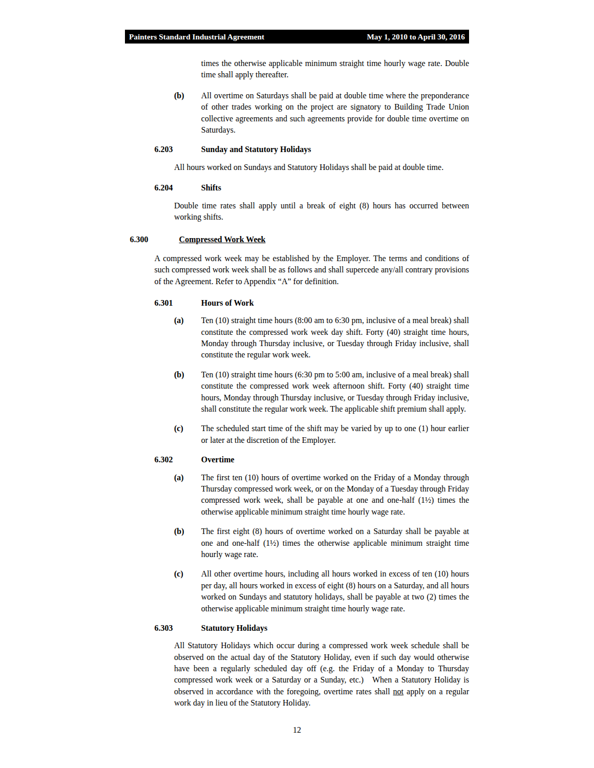Painters Standard Industrial Agreement May 1, 2010 to April 30, 2016
times the otherwise applicable minimum straight time hourly wage rate. Double time shall apply thereafter.
(b) All overtime on Saturdays shall be paid at double time where the preponderance of other trades working on the project are signatory to Building Trade Union collective agreements and such agreements provide for double time overtime on Saturdays.
6.203 Sunday and Statutory Holidays
All hours worked on Sundays and Statutory Holidays shall be paid at double time.
6.204 Shifts
Double time rates shall apply until a break of eight (8) hours has occurred between working shifts.
6.300 Compressed Work Week
A compressed work week may be established by the Employer. The terms and conditions of such compressed work week shall be as follows and shall supercede any/all contrary provisions of the Agreement. Refer to Appendix “A” for definition.
6.301 Hours of Work
(a) Ten (10) straight time hours (8:00 am to 6:30 pm, inclusive of a meal break) shall constitute the compressed work week day shift. Forty (40) straight time hours, Monday through Thursday inclusive, or Tuesday through Friday inclusive, shall constitute the regular work week.
(b) Ten (10) straight time hours (6:30 pm to 5:00 am, inclusive of a meal break) shall constitute the compressed work week afternoon shift. Forty (40) straight time hours, Monday through Thursday inclusive, or Tuesday through Friday inclusive, shall constitute the regular work week. The applicable shift premium shall apply.
(c) The scheduled start time of the shift may be varied by up to one (1) hour earlier or later at the discretion of the Employer.
6.302 Overtime
(a) The first ten (10) hours of overtime worked on the Friday of a Monday through Thursday compressed work week, or on the Monday of a Tuesday through Friday compressed work week, shall be payable at one and one-half (1½) times the otherwise applicable minimum straight time hourly wage rate.
(b) The first eight (8) hours of overtime worked on a Saturday shall be payable at one and one-half (1½) times the otherwise applicable minimum straight time hourly wage rate.
(c) All other overtime hours, including all hours worked in excess of ten (10) hours per day, all hours worked in excess of eight (8) hours on a Saturday, and all hours worked on Sundays and statutory holidays, shall be payable at two (2) times the otherwise applicable minimum straight time hourly wage rate.
6.303 Statutory Holidays
All Statutory Holidays which occur during a compressed work week schedule shall be observed on the actual day of the Statutory Holiday, even if such day would otherwise have been a regularly scheduled day off (e.g. the Friday of a Monday to Thursday compressed work week or a Saturday or a Sunday, etc.) When a Statutory Holiday is observed in accordance with the foregoing, overtime rates shall not apply on a regular work day in lieu of the Statutory Holiday.
12